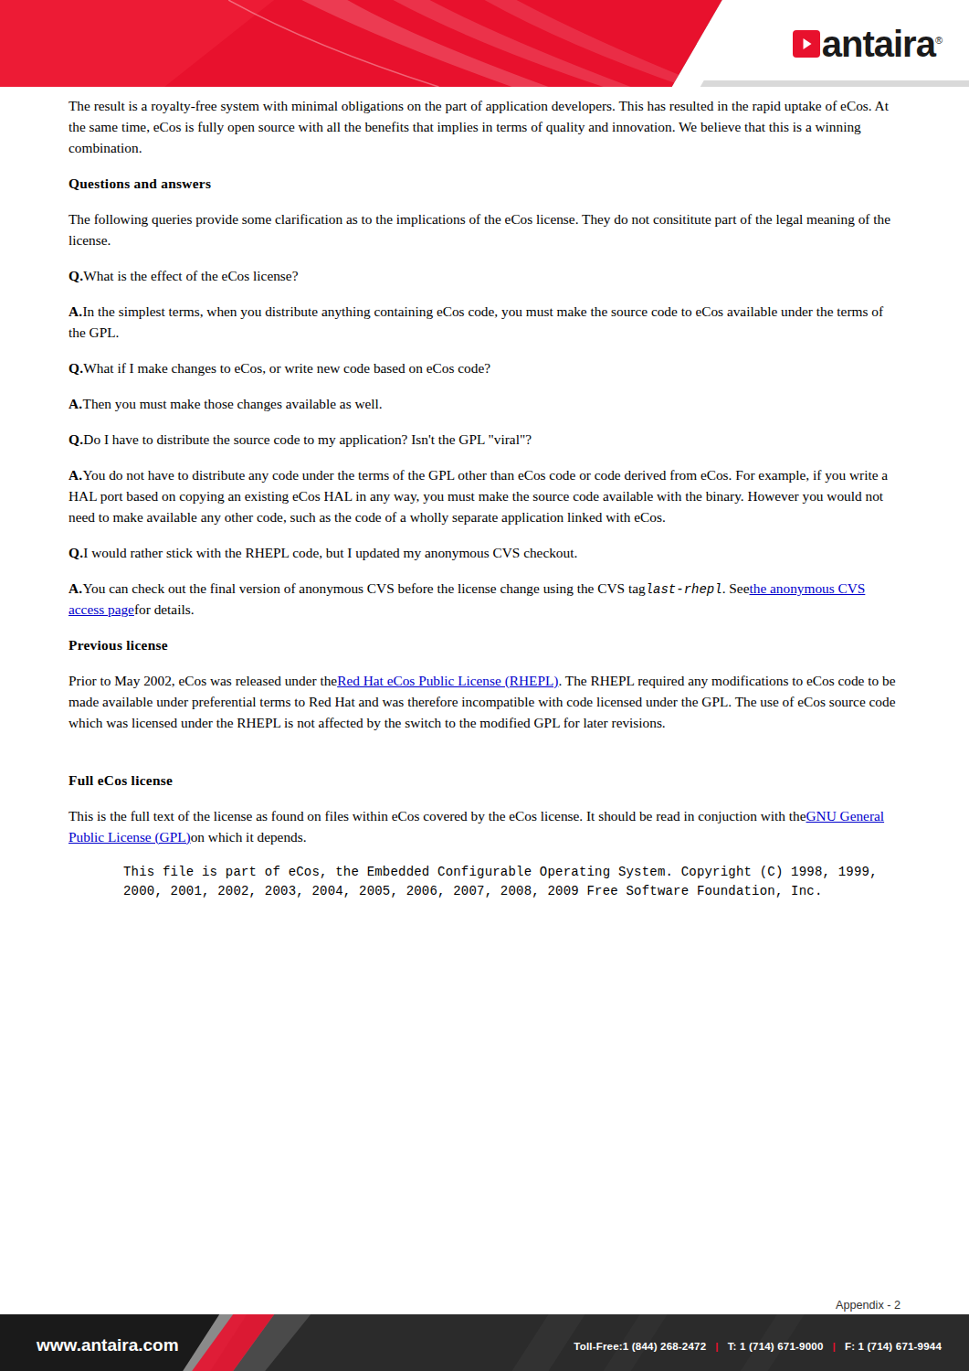antaira®
The result is a royalty-free system with minimal obligations on the part of application developers. This has resulted in the rapid uptake of eCos. At the same time, eCos is fully open source with all the benefits that implies in terms of quality and innovation. We believe that this is a winning combination.
Questions and answers
The following queries provide some clarification as to the implications of the eCos license. They do not consititute part of the legal meaning of the license.
Q. What is the effect of the eCos license?
A. In the simplest terms, when you distribute anything containing eCos code, you must make the source code to eCos available under the terms of the GPL.
Q. What if I make changes to eCos, or write new code based on eCos code?
A. Then you must make those changes available as well.
Q. Do I have to distribute the source code to my application? Isn't the GPL "viral"?
A. You do not have to distribute any code under the terms of the GPL other than eCos code or code derived from eCos. For example, if you write a HAL port based on copying an existing eCos HAL in any way, you must make the source code available with the binary. However you would not need to make available any other code, such as the code of a wholly separate application linked with eCos.
Q. I would rather stick with the RHEPL code, but I updated my anonymous CVS checkout.
A. You can check out the final version of anonymous CVS before the license change using the CVS taglast-rhepl. Seethe anonymous CVS access pagefor details.
Previous license
Prior to May 2002, eCos was released under theRed Hat eCos Public License (RHEPL). The RHEPL required any modifications to eCos code to be made available under preferential terms to Red Hat and was therefore incompatible with code licensed under the GPL. The use of eCos source code which was licensed under the RHEPL is not affected by the switch to the modified GPL for later revisions.
Full eCos license
This is the full text of the license as found on files within eCos covered by the eCos license. It should be read in conjuction with theGNU General Public License (GPL) on which it depends.
This file is part of eCos, the Embedded Configurable Operating System. Copyright (C) 1998, 1999, 2000, 2001, 2002, 2003, 2004, 2005, 2006, 2007, 2008, 2009 Free Software Foundation, Inc.
Appendix - 2
www.antaira.com
Toll-Free:1 (844) 268-2472|T: 1 (714) 671-9000|F: 1 (714) 671-9944